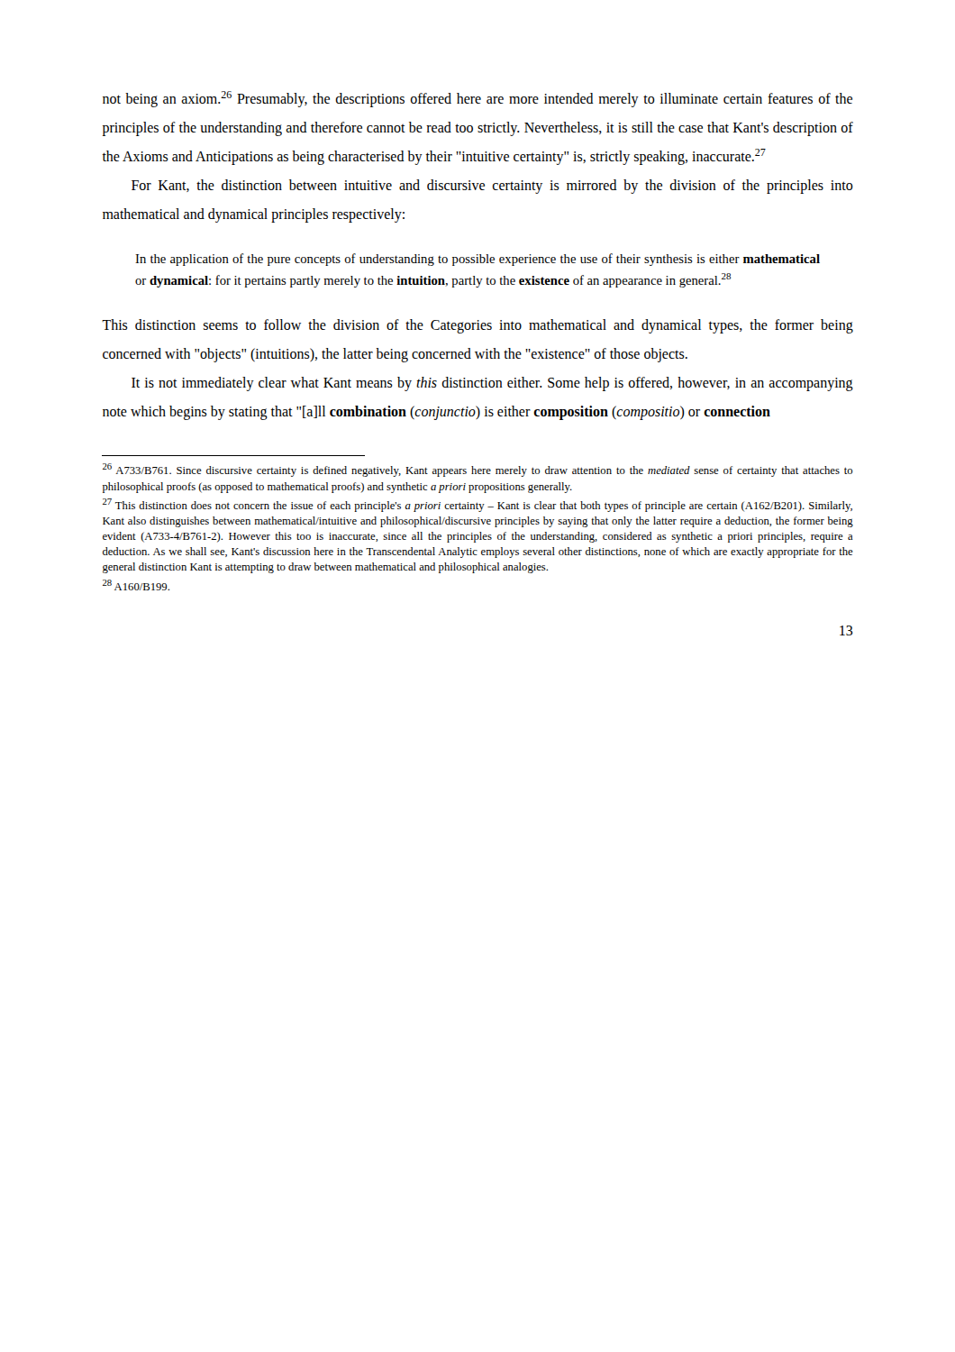not being an axiom.26 Presumably, the descriptions offered here are more intended merely to illuminate certain features of the principles of the understanding and therefore cannot be read too strictly. Nevertheless, it is still the case that Kant's description of the Axioms and Anticipations as being characterised by their "intuitive certainty" is, strictly speaking, inaccurate.27
For Kant, the distinction between intuitive and discursive certainty is mirrored by the division of the principles into mathematical and dynamical principles respectively:
In the application of the pure concepts of understanding to possible experience the use of their synthesis is either mathematical or dynamical: for it pertains partly merely to the intuition, partly to the existence of an appearance in general.28
This distinction seems to follow the division of the Categories into mathematical and dynamical types, the former being concerned with "objects" (intuitions), the latter being concerned with the "existence" of those objects.
It is not immediately clear what Kant means by this distinction either. Some help is offered, however, in an accompanying note which begins by stating that "[a]ll combination (conjunctio) is either composition (compositio) or connection
26 A733/B761. Since discursive certainty is defined negatively, Kant appears here merely to draw attention to the mediated sense of certainty that attaches to philosophical proofs (as opposed to mathematical proofs) and synthetic a priori propositions generally.
27 This distinction does not concern the issue of each principle's a priori certainty – Kant is clear that both types of principle are certain (A162/B201). Similarly, Kant also distinguishes between mathematical/intuitive and philosophical/discursive principles by saying that only the latter require a deduction, the former being evident (A733-4/B761-2). However this too is inaccurate, since all the principles of the understanding, considered as synthetic a priori principles, require a deduction. As we shall see, Kant's discussion here in the Transcendental Analytic employs several other distinctions, none of which are exactly appropriate for the general distinction Kant is attempting to draw between mathematical and philosophical analogies.
28 A160/B199.
13